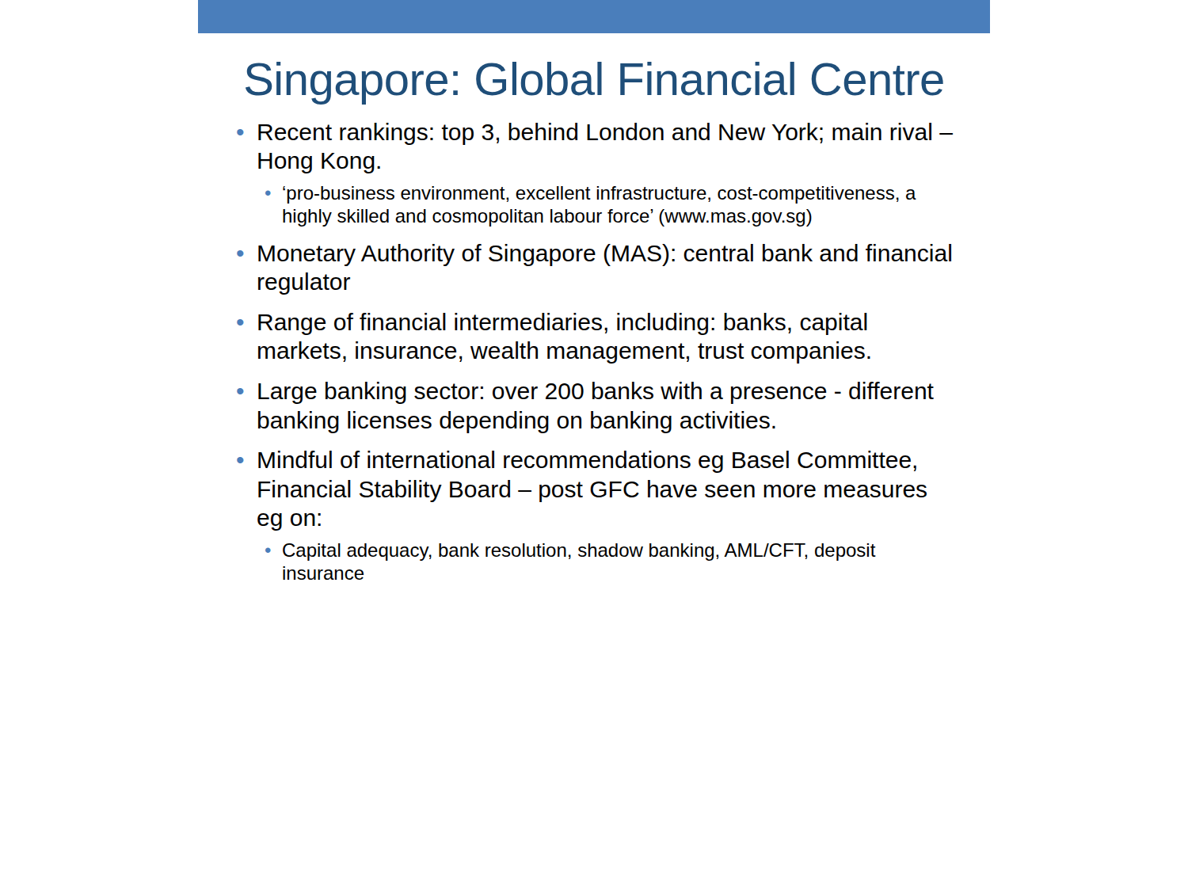Singapore: Global Financial Centre
Recent rankings: top 3, behind London and New York; main rival – Hong Kong.
‘pro-business environment, excellent infrastructure, cost-competitiveness, a highly skilled and cosmopolitan labour force’ (www.mas.gov.sg)
Monetary Authority of Singapore (MAS): central bank and financial regulator
Range of financial intermediaries, including: banks, capital markets, insurance, wealth management, trust companies.
Large banking sector: over 200 banks with a presence - different banking licenses depending on banking activities.
Mindful of international recommendations eg Basel Committee, Financial Stability Board – post GFC have seen more measures eg on:
Capital adequacy, bank resolution, shadow banking, AML/CFT, deposit insurance